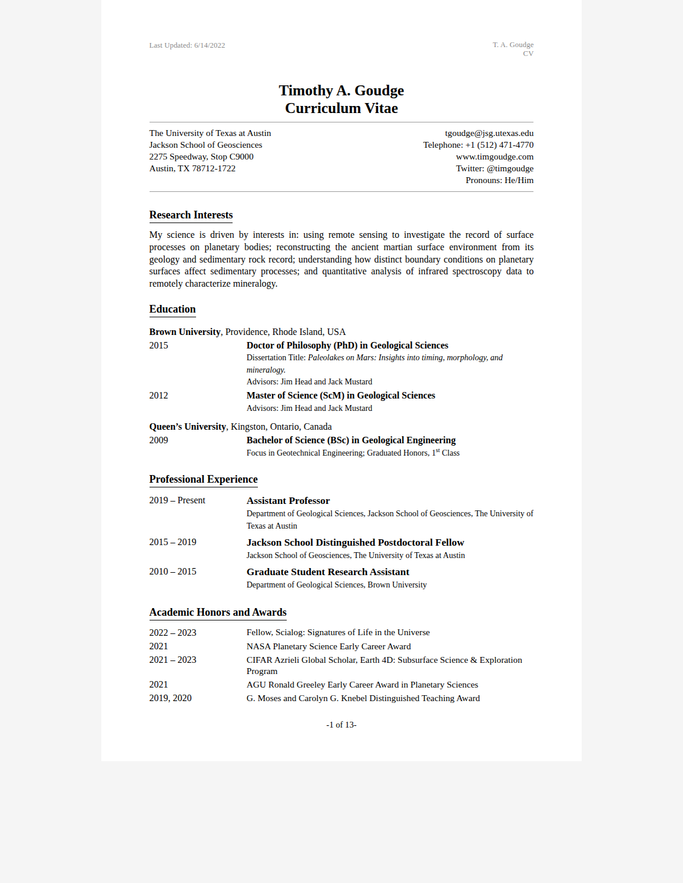Last Updated: 6/14/2022
T. A. Goudge
CV
Timothy A. Goudge Curriculum Vitae
The University of Texas at Austin
Jackson School of Geosciences
2275 Speedway, Stop C9000
Austin, TX 78712-1722
tgoudge@jsg.utexas.edu
Telephone: +1 (512) 471-4770
www.timgoudge.com
Twitter: @timgoudge
Pronouns: He/Him
Research Interests
My science is driven by interests in: using remote sensing to investigate the record of surface processes on planetary bodies; reconstructing the ancient martian surface environment from its geology and sedimentary rock record; understanding how distinct boundary conditions on planetary surfaces affect sedimentary processes; and quantitative analysis of infrared spectroscopy data to remotely characterize mineralogy.
Education
Brown University, Providence, Rhode Island, USA
| 2015 | Doctor of Philosophy (PhD) in Geological Sciences Dissertation Title: Paleolakes on Mars: Insights into timing, morphology, and mineralogy. Advisors: Jim Head and Jack Mustard |
| 2012 | Master of Science (ScM) in Geological Sciences Advisors: Jim Head and Jack Mustard |
Queen’s University, Kingston, Ontario, Canada
| 2009 | Bachelor of Science (BSc) in Geological Engineering Focus in Geotechnical Engineering; Graduated Honors, 1 st Class |
Professional Experience
| 2019 – Present | Assistant Professor Department of Geological Sciences, Jackson School of Geosciences, The University of Texas at Austin |
| 2015 – 2019 | Jackson School Distinguished Postdoctoral Fellow Jackson School of Geosciences, The University of Texas at Austin |
| 2010 – 2015 | Graduate Student Research Assistant Department of Geological Sciences, Brown University |
Academic Honors and Awards
| 2022 – 2023 | Fellow, Scialog: Signatures of Life in the Universe |
| 2021 | NASA Planetary Science Early Career Award |
| 2021 – 2023 | CIFAR Azrieli Global Scholar, Earth 4D: Subsurface Science & Exploration Program |
| 2021 | AGU Ronald Greeley Early Career Award in Planetary Sciences |
| 2019, 2020 | G. Moses and Carolyn G. Knebel Distinguished Teaching Award |
-1 of 13-